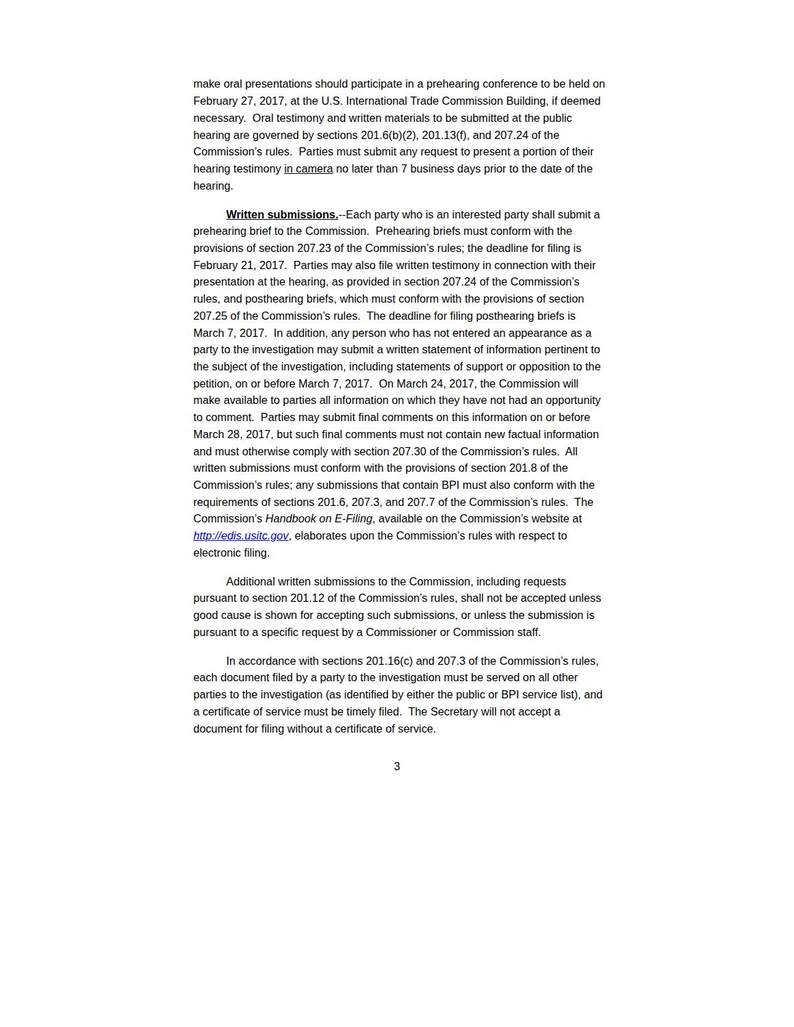make oral presentations should participate in a prehearing conference to be held on February 27, 2017, at the U.S. International Trade Commission Building, if deemed necessary. Oral testimony and written materials to be submitted at the public hearing are governed by sections 201.6(b)(2), 201.13(f), and 207.24 of the Commission’s rules. Parties must submit any request to present a portion of their hearing testimony in camera no later than 7 business days prior to the date of the hearing.
Written submissions.--Each party who is an interested party shall submit a prehearing brief to the Commission. Prehearing briefs must conform with the provisions of section 207.23 of the Commission’s rules; the deadline for filing is February 21, 2017. Parties may also file written testimony in connection with their presentation at the hearing, as provided in section 207.24 of the Commission’s rules, and posthearing briefs, which must conform with the provisions of section 207.25 of the Commission’s rules. The deadline for filing posthearing briefs is March 7, 2017. In addition, any person who has not entered an appearance as a party to the investigation may submit a written statement of information pertinent to the subject of the investigation, including statements of support or opposition to the petition, on or before March 7, 2017. On March 24, 2017, the Commission will make available to parties all information on which they have not had an opportunity to comment. Parties may submit final comments on this information on or before March 28, 2017, but such final comments must not contain new factual information and must otherwise comply with section 207.30 of the Commission’s rules. All written submissions must conform with the provisions of section 201.8 of the Commission’s rules; any submissions that contain BPI must also conform with the requirements of sections 201.6, 207.3, and 207.7 of the Commission’s rules. The Commission’s Handbook on E-Filing, available on the Commission’s website at http://edis.usitc.gov, elaborates upon the Commission’s rules with respect to electronic filing.
Additional written submissions to the Commission, including requests pursuant to section 201.12 of the Commission’s rules, shall not be accepted unless good cause is shown for accepting such submissions, or unless the submission is pursuant to a specific request by a Commissioner or Commission staff.
In accordance with sections 201.16(c) and 207.3 of the Commission’s rules, each document filed by a party to the investigation must be served on all other parties to the investigation (as identified by either the public or BPI service list), and a certificate of service must be timely filed. The Secretary will not accept a document for filing without a certificate of service.
3